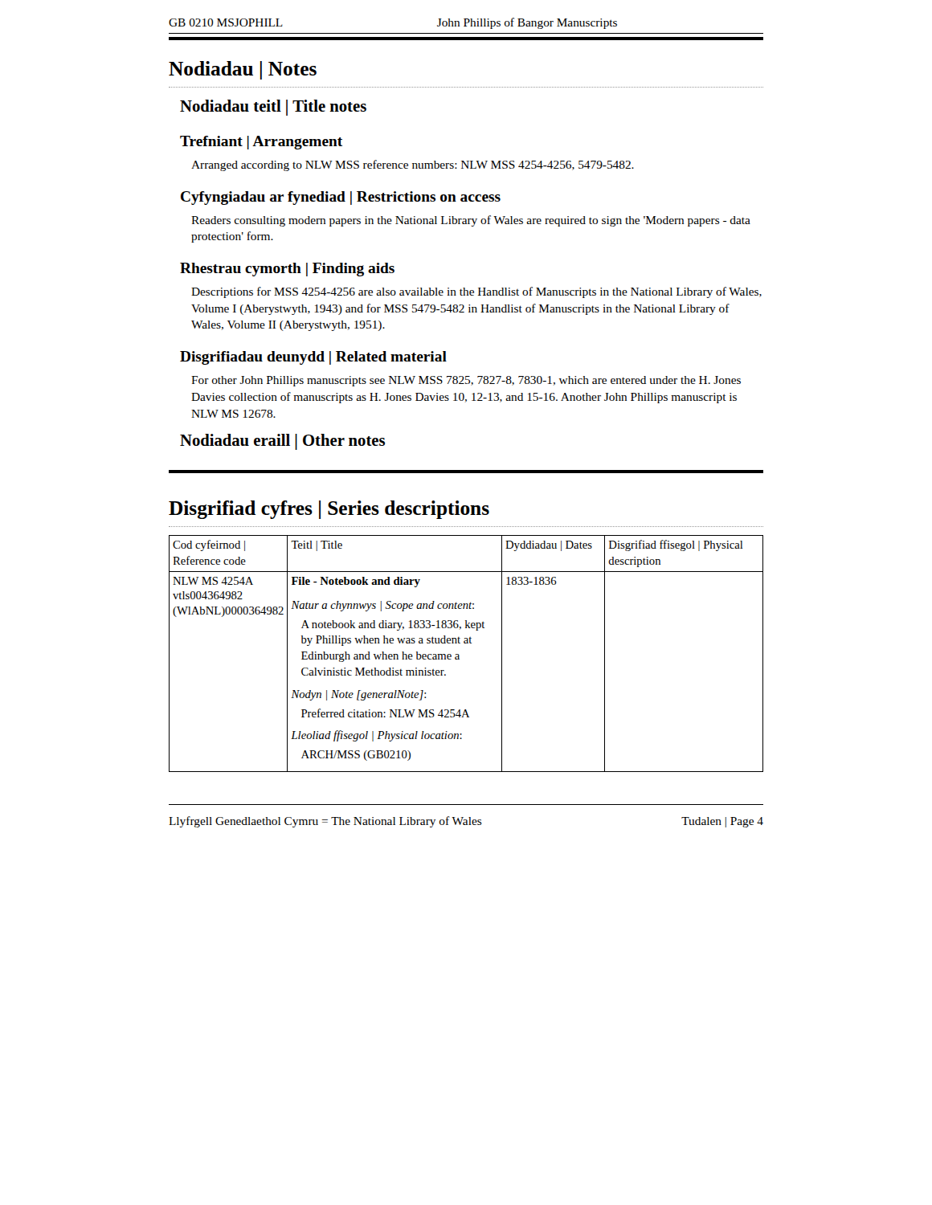GB 0210 MSJOPHILL
John Phillips of Bangor Manuscripts
Nodiadau | Notes
Nodiadau teitl | Title notes
Trefniant | Arrangement
Arranged according to NLW MSS reference numbers: NLW MSS 4254-4256, 5479-5482.
Cyfyngiadau ar fynediad | Restrictions on access
Readers consulting modern papers in the National Library of Wales are required to sign the 'Modern papers - data protection' form.
Rhestrau cymorth | Finding aids
Descriptions for MSS 4254-4256 are also available in the Handlist of Manuscripts in the National Library of Wales, Volume I (Aberystwyth, 1943) and for MSS 5479-5482 in Handlist of Manuscripts in the National Library of Wales, Volume II (Aberystwyth, 1951).
Disgrifiadau deunydd | Related material
For other John Phillips manuscripts see NLW MSS 7825, 7827-8, 7830-1, which are entered under the H. Jones Davies collection of manuscripts as H. Jones Davies 10, 12-13, and 15-16. Another John Phillips manuscript is NLW MS 12678.
Nodiadau eraill | Other notes
Disgrifiad cyfres | Series descriptions
| Cod cyfeirnod / Reference code | Teitl / Title | Dyddiadau / Dates | Disgrifiad ffisegol / Physical description |
| --- | --- | --- | --- |
| NLW MS 4254A vtls004364982 (WlAbNL)0000364982 | File - Notebook and diary Natur a chynnwys / Scope and content : A notebook and diary, 1833-1836, kept by Phillips when he was a student at Edinburgh and when he became a Calvinistic Methodist minister. Nodyn / Note [generalNote] : Preferred citation: NLW MS 4254A Lleoliad ffisegol / Physical location : ARCH/MSS (GB0210) | 1833-1836 | |
Llyfrgell Genedlaethol Cymru = The National Library of Wales
Tudalen | Page 4